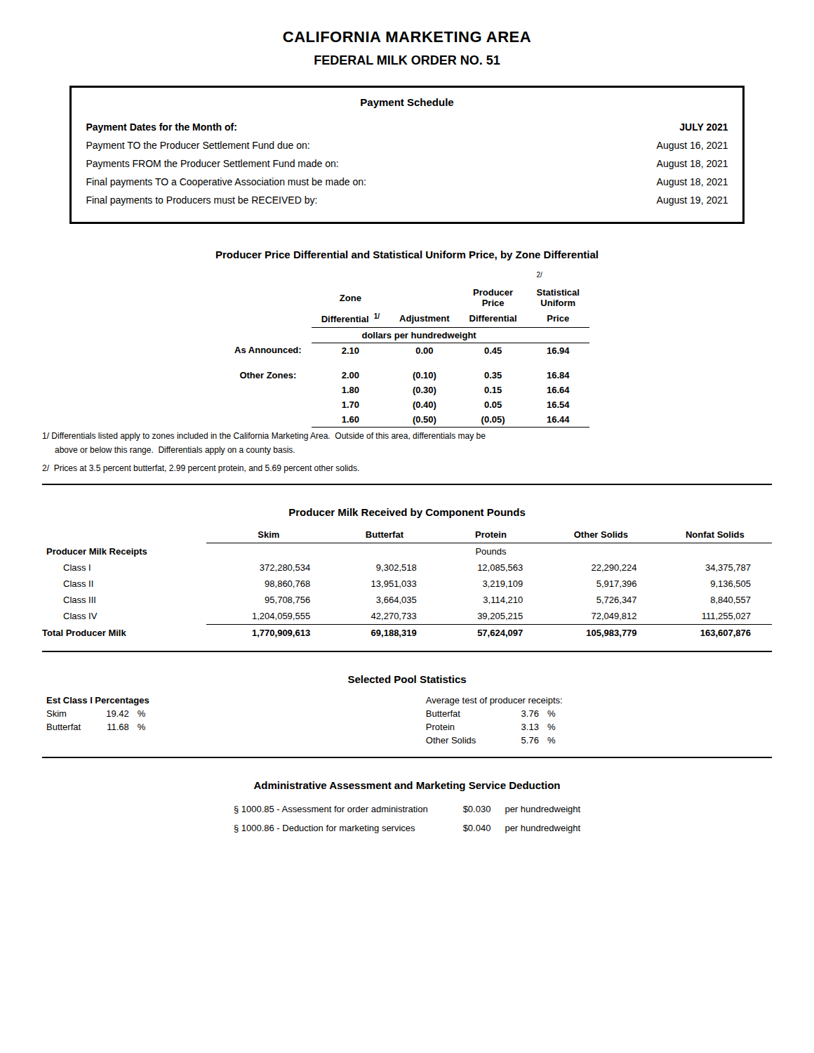CALIFORNIA MARKETING AREA
FEDERAL MILK ORDER NO. 51
Payment Schedule
| Payment Dates for the Month of: | JULY 2021 |
| Payment TO the Producer Settlement Fund due on: | August 16, 2021 |
| Payments FROM the Producer Settlement Fund made on: | August 18, 2021 |
| Final payments TO a Cooperative Association must be made on: | August 18, 2021 |
| Final payments to Producers must be RECEIVED by: | August 19, 2021 |
Producer Price Differential and Statistical Uniform Price, by Zone Differential
| | | | | 2/ |
| | Zone | | Producer Price | Statistical Uniform |
| | Differential 1/ | Adjustment | Differential | Price |
| | dollars per hundredweight | |
| As Announced: | 2.10 | 0.00 | 0.45 | 16.94 |
| Other Zones: | 2.00 | (0.10) | 0.35 | 16.84 |
| | 1.80 | (0.30) | 0.15 | 16.64 |
| | 1.70 | (0.40) | 0.05 | 16.54 |
| | 1.60 | (0.50) | (0.05) | 16.44 |
1/ Differentials listed apply to zones included in the California Marketing Area. Outside of this area, differentials may be
above or below this range. Differentials apply on a county basis.
2/ Prices at 3.5 percent butterfat, 2.99 percent protein, and 5.69 percent other solids.
Producer Milk Received by Component Pounds
| | Skim | Butterfat | Protein | Other Solids | Nonfat Solids |
| --- | --- | --- | --- | --- | --- |
| Producer Milk Receipts | | | Pounds | | |
| Class I | 372,280,534 | 9,302,518 | 12,085,563 | 22,290,224 | 34,375,787 |
| Class II | 98,860,768 | 13,951,033 | 3,219,109 | 5,917,396 | 9,136,505 |
| Class III | 95,708,756 | 3,664,035 | 3,114,210 | 5,726,347 | 8,840,557 |
| Class IV | 1,204,059,555 | 42,270,733 | 39,205,215 | 72,049,812 | 111,255,027 |
| Total Producer Milk | 1,770,909,613 | 69,188,319 | 57,624,097 | 105,983,779 | 163,607,876 |
Selected Pool Statistics
| Est Class I Percentages |
| Skim | 19.42 | % |
| Butterfat | 11.68 | % |
| Average test of producer receipts: |
| Butterfat | 3.76 | % |
| Protein | 3.13 | % |
| Other Solids | 5.76 | % |
Administrative Assessment and Marketing Service Deduction
| § 1000.85 - Assessment for order administration | $0.030 | per hundredweight |
| § 1000.86 - Deduction for marketing services | $0.040 | per hundredweight |